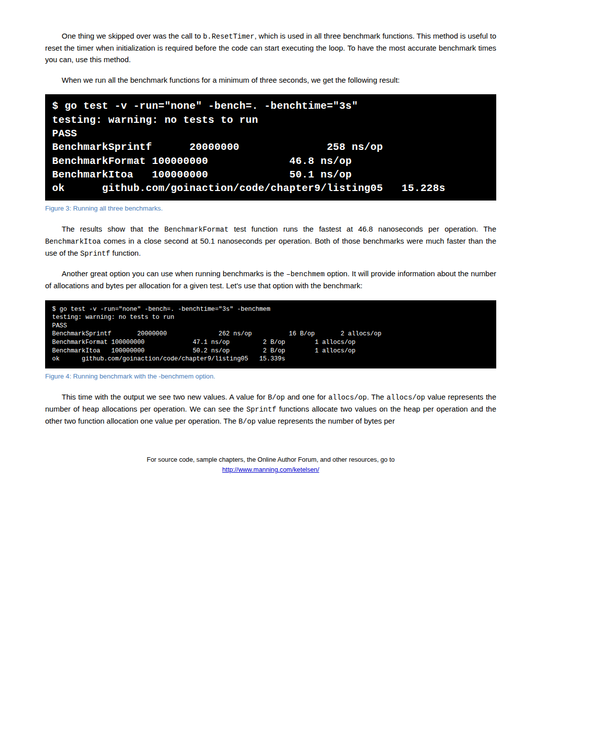One thing we skipped over was the call to b.ResetTimer, which is used in all three benchmark functions. This method is useful to reset the timer when initialization is required before the code can start executing the loop. To have the most accurate benchmark times you can, use this method.
When we run all the benchmark functions for a minimum of three seconds, we get the following result:
$ go test -v -run="none" -bench=. -benchtime="3s" testing: warning: no tests to run PASS BenchmarkSprintf 20000000 258 ns/op BenchmarkFormat 100000000 46.8 ns/op BenchmarkItoa 100000000 50.1 ns/op ok github.com/goinaction/code/chapter9/listing05 15.228s
Figure 3: Running all three benchmarks.
The results show that the BenchmarkFormat test function runs the fastest at 46.8 nanoseconds per operation. The BenchmarkItoa comes in a close second at 50.1 nanoseconds per operation. Both of those benchmarks were much faster than the use of the Sprintf function.
Another great option you can use when running benchmarks is the –benchmem option. It will provide information about the number of allocations and bytes per allocation for a given test. Let's use that option with the benchmark:
$ go test -v -run="none" -bench=. -benchtime="3s" -benchmem testing: warning: no tests to run PASS BenchmarkSprintf 20000000 262 ns/op 16 B/op 2 allocs/op BenchmarkFormat 100000000 47.1 ns/op 2 B/op 1 allocs/op BenchmarkItoa 100000000 50.2 ns/op 2 B/op 1 allocs/op ok github.com/goinaction/code/chapter9/listing05 15.339s
Figure 4: Running benchmark with the -benchmem option.
This time with the output we see two new values. A value for B/op and one for allocs/op. The allocs/op value represents the number of heap allocations per operation. We can see the Sprintf functions allocate two values on the heap per operation and the other two function allocation one value per operation. The B/op value represents the number of bytes per
For source code, sample chapters, the Online Author Forum, and other resources, go to
http://www.manning.com/ketelsen/